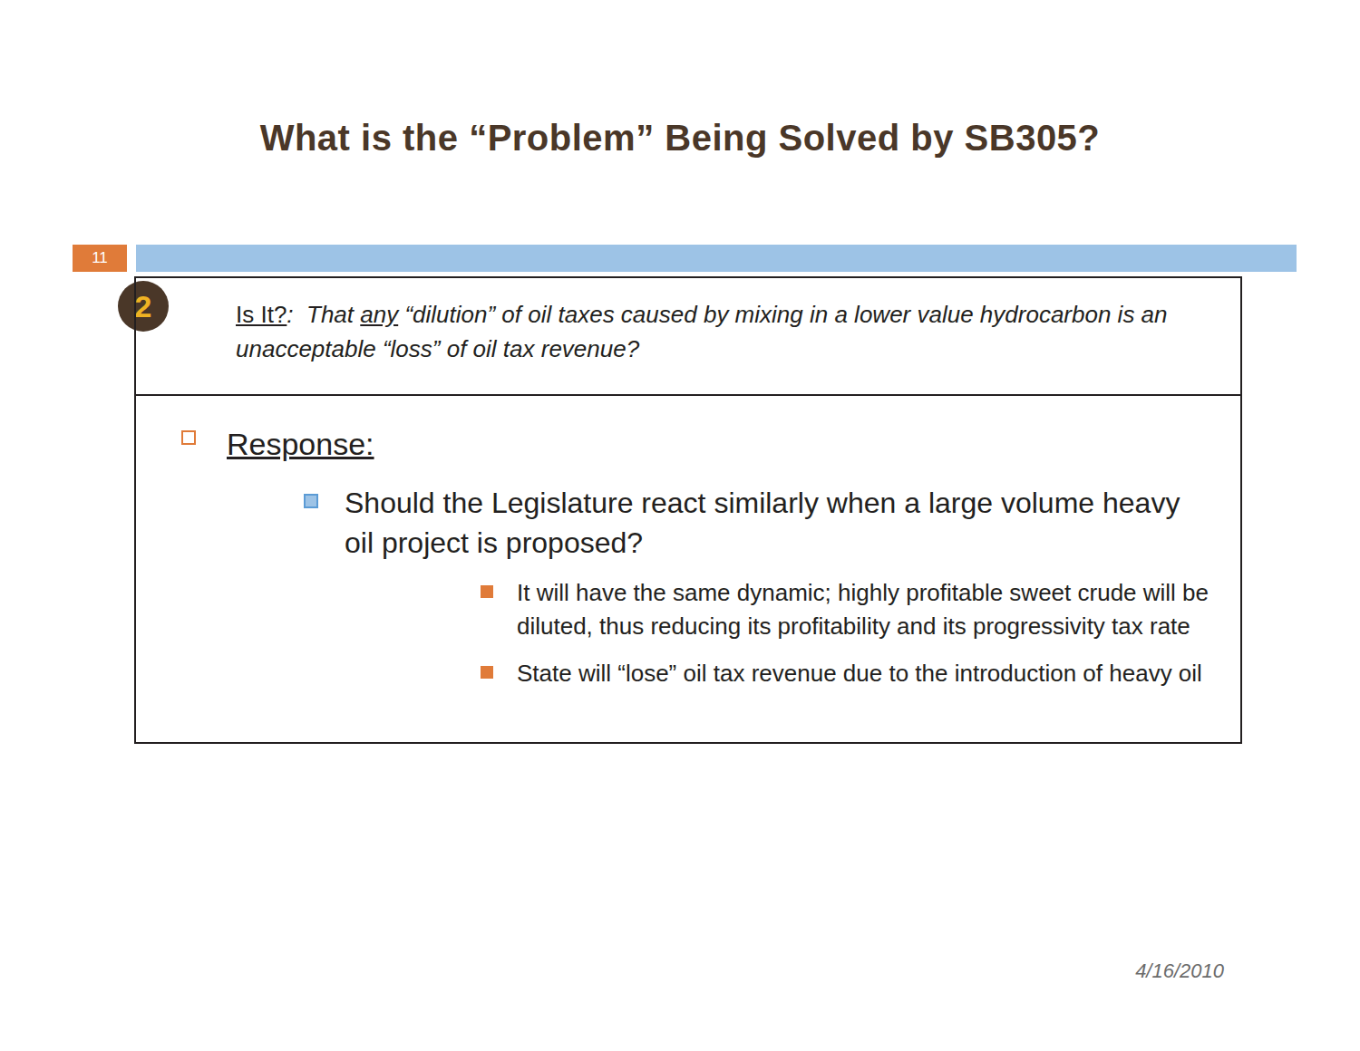What is the “Problem” Being Solved by SB305?
11
2
Is It?: That any “dilution” of oil taxes caused by mixing in a lower value hydrocarbon is an unacceptable “loss” of oil tax revenue?
Response:
Should the Legislature react similarly when a large volume heavy oil project is proposed?
It will have the same dynamic; highly profitable sweet crude will be diluted, thus reducing its profitability and its progressivity tax rate
State will “lose” oil tax revenue due to the introduction of heavy oil
4/16/2010